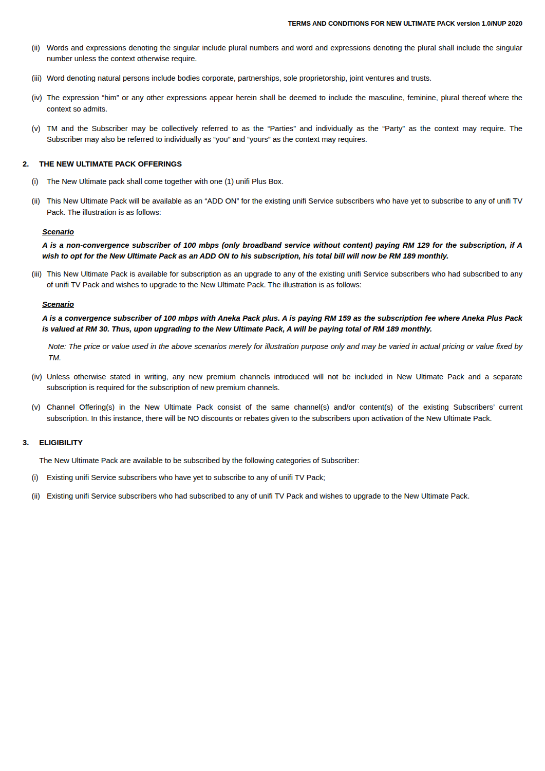TERMS AND CONDITIONS FOR NEW ULTIMATE PACK version 1.0/NUP 2020
(ii) Words and expressions denoting the singular include plural numbers and word and expressions denoting the plural shall include the singular number unless the context otherwise require.
(iii) Word denoting natural persons include bodies corporate, partnerships, sole proprietorship, joint ventures and trusts.
(iv) The expression “him” or any other expressions appear herein shall be deemed to include the masculine, feminine, plural thereof where the context so admits.
(v) TM and the Subscriber may be collectively referred to as the “Parties” and individually as the “Party” as the context may require. The Subscriber may also be referred to individually as “you” and “yours” as the context may requires.
2. THE NEW ULTIMATE PACK OFFERINGS
(i) The New Ultimate pack shall come together with one (1) unifi Plus Box.
(ii) This New Ultimate Pack will be available as an “ADD ON” for the existing unifi Service subscribers who have yet to subscribe to any of unifi TV Pack. The illustration is as follows:
Scenario
A is a non-convergence subscriber of 100 mbps (only broadband service without content) paying RM 129 for the subscription, if A wish to opt for the New Ultimate Pack as an ADD ON to his subscription, his total bill will now be RM 189 monthly.
(iii) This New Ultimate Pack is available for subscription as an upgrade to any of the existing unifi Service subscribers who had subscribed to any of unifi TV Pack and wishes to upgrade to the New Ultimate Pack. The illustration is as follows:
Scenario
A is a convergence subscriber of 100 mbps with Aneka Pack plus. A is paying RM 159 as the subscription fee where Aneka Plus Pack is valued at RM 30. Thus, upon upgrading to the New Ultimate Pack, A will be paying total of RM 189 monthly.
Note: The price or value used in the above scenarios merely for illustration purpose only and may be varied in actual pricing or value fixed by TM.
(iv) Unless otherwise stated in writing, any new premium channels introduced will not be included in New Ultimate Pack and a separate subscription is required for the subscription of new premium channels.
(v) Channel Offering(s) in the New Ultimate Pack consist of the same channel(s) and/or content(s) of the existing Subscribers’ current subscription. In this instance, there will be NO discounts or rebates given to the subscribers upon activation of the New Ultimate Pack.
3. ELIGIBILITY
The New Ultimate Pack are available to be subscribed by the following categories of Subscriber:
(i) Existing unifi Service subscribers who have yet to subscribe to any of unifi TV Pack;
(ii) Existing unifi Service subscribers who had subscribed to any of unifi TV Pack and wishes to upgrade to the New Ultimate Pack.